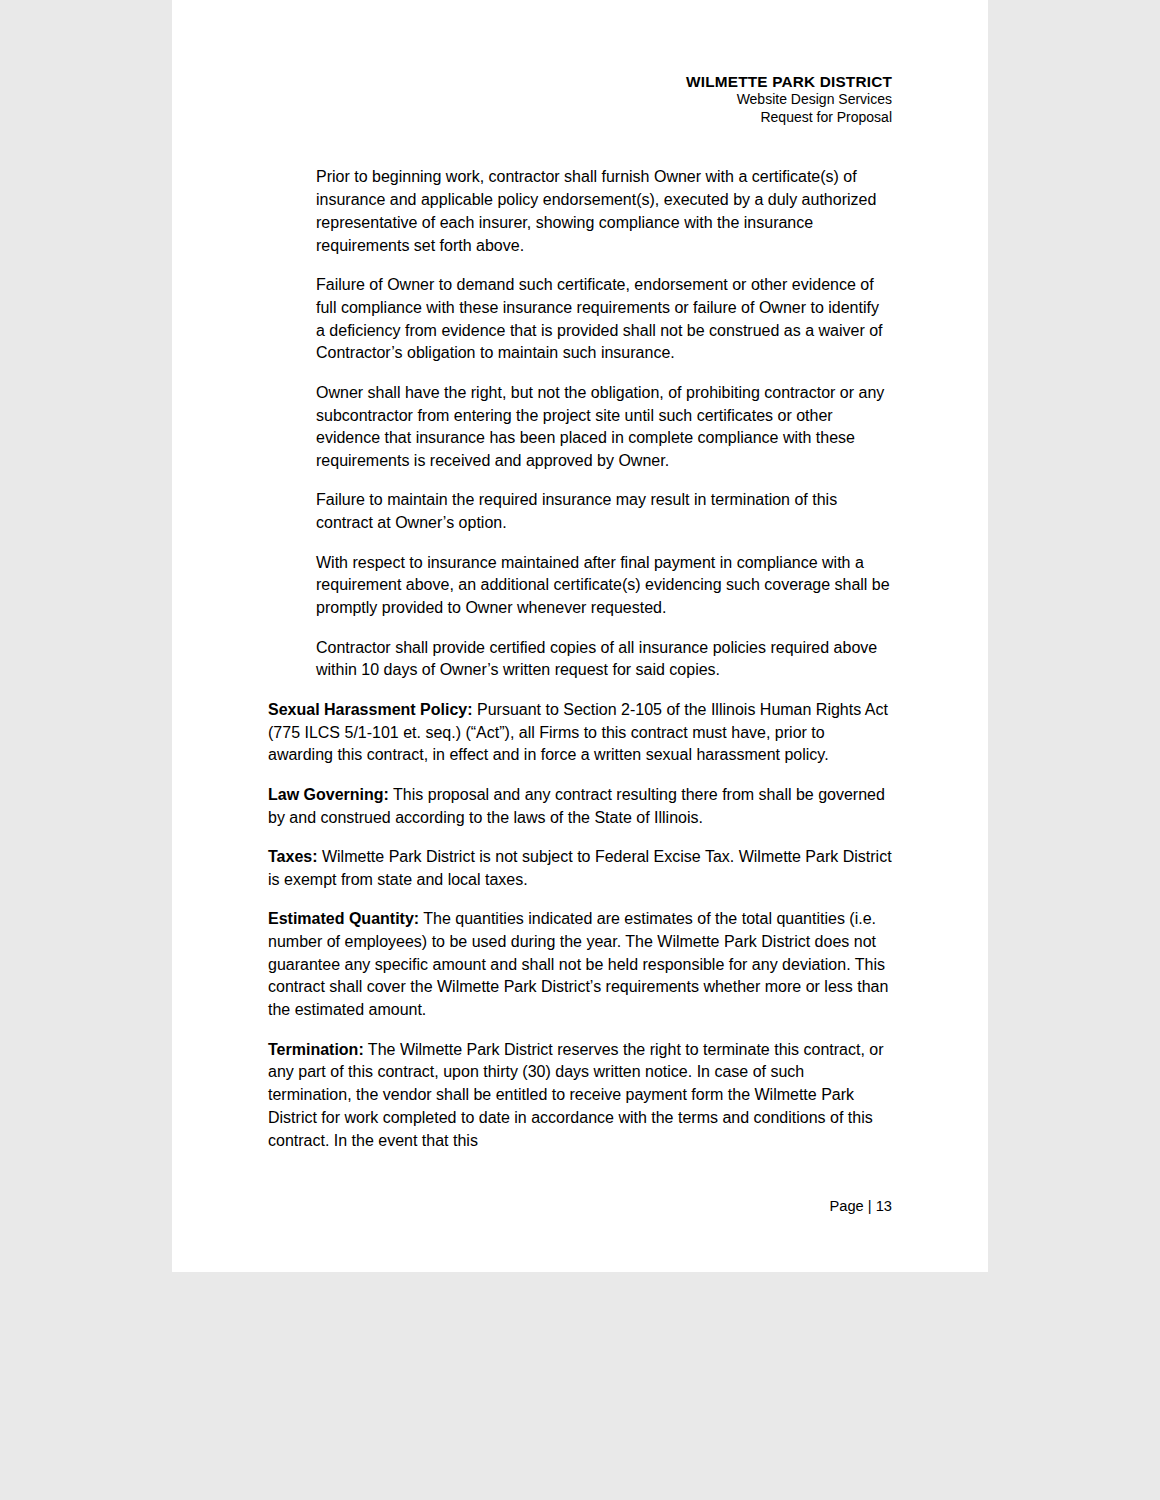WILMETTE PARK DISTRICT
Website Design Services
Request for Proposal
Prior to beginning work, contractor shall furnish Owner with a certificate(s) of insurance and applicable policy endorsement(s), executed by a duly authorized representative of each insurer, showing compliance with the insurance requirements set forth above.
Failure of Owner to demand such certificate, endorsement or other evidence of full compliance with these insurance requirements or failure of Owner to identify a deficiency from evidence that is provided shall not be construed as a waiver of Contractor’s obligation to maintain such insurance.
Owner shall have the right, but not the obligation, of prohibiting contractor or any subcontractor from entering the project site until such certificates or other evidence that insurance has been placed in complete compliance with these requirements is received and approved by Owner.
Failure to maintain the required insurance may result in termination of this contract at Owner’s option.
With respect to insurance maintained after final payment in compliance with a requirement above, an additional certificate(s) evidencing such coverage shall be promptly provided to Owner whenever requested.
Contractor shall provide certified copies of all insurance policies required above within 10 days of Owner’s written request for said copies.
Sexual Harassment Policy: Pursuant to Section 2-105 of the Illinois Human Rights Act (775 ILCS 5/1-101 et. seq.) (“Act”), all Firms to this contract must have, prior to awarding this contract, in effect and in force a written sexual harassment policy.
Law Governing: This proposal and any contract resulting there from shall be governed by and construed according to the laws of the State of Illinois.
Taxes: Wilmette Park District is not subject to Federal Excise Tax. Wilmette Park District is exempt from state and local taxes.
Estimated Quantity: The quantities indicated are estimates of the total quantities (i.e. number of employees) to be used during the year. The Wilmette Park District does not guarantee any specific amount and shall not be held responsible for any deviation. This contract shall cover the Wilmette Park District’s requirements whether more or less than the estimated amount.
Termination: The Wilmette Park District reserves the right to terminate this contract, or any part of this contract, upon thirty (30) days written notice. In case of such termination, the vendor shall be entitled to receive payment form the Wilmette Park District for work completed to date in accordance with the terms and conditions of this contract. In the event that this
Page | 13